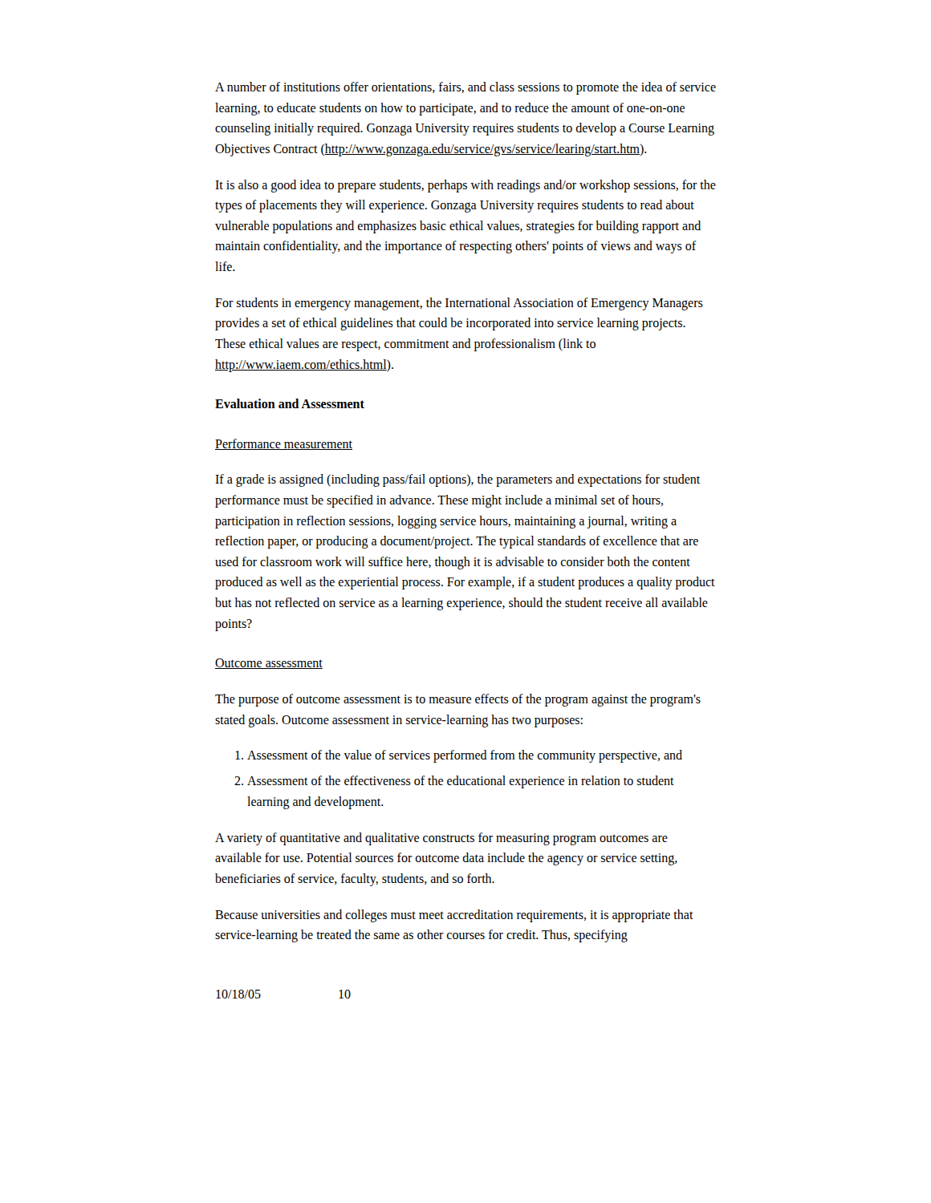A number of institutions offer orientations, fairs, and class sessions to promote the idea of service learning, to educate students on how to participate, and to reduce the amount of one-on-one counseling initially required. Gonzaga University requires students to develop a Course Learning Objectives Contract (http://www.gonzaga.edu/service/gvs/service/learing/start.htm).
It is also a good idea to prepare students, perhaps with readings and/or workshop sessions, for the types of placements they will experience. Gonzaga University requires students to read about vulnerable populations and emphasizes basic ethical values, strategies for building rapport and maintain confidentiality, and the importance of respecting others' points of views and ways of life.
For students in emergency management, the International Association of Emergency Managers provides a set of ethical guidelines that could be incorporated into service learning projects. These ethical values are respect, commitment and professionalism (link to http://www.iaem.com/ethics.html).
Evaluation and Assessment
Performance measurement
If a grade is assigned (including pass/fail options), the parameters and expectations for student performance must be specified in advance. These might include a minimal set of hours, participation in reflection sessions, logging service hours, maintaining a journal, writing a reflection paper, or producing a document/project. The typical standards of excellence that are used for classroom work will suffice here, though it is advisable to consider both the content produced as well as the experiential process. For example, if a student produces a quality product but has not reflected on service as a learning experience, should the student receive all available points?
Outcome assessment
The purpose of outcome assessment is to measure effects of the program against the program's stated goals. Outcome assessment in service-learning has two purposes:
Assessment of the value of services performed from the community perspective, and
Assessment of the effectiveness of the educational experience in relation to student learning and development.
A variety of quantitative and qualitative constructs for measuring program outcomes are available for use. Potential sources for outcome data include the agency or service setting, beneficiaries of service, faculty, students, and so forth.
Because universities and colleges must meet accreditation requirements, it is appropriate that service-learning be treated the same as other courses for credit. Thus, specifying
10/18/05 10